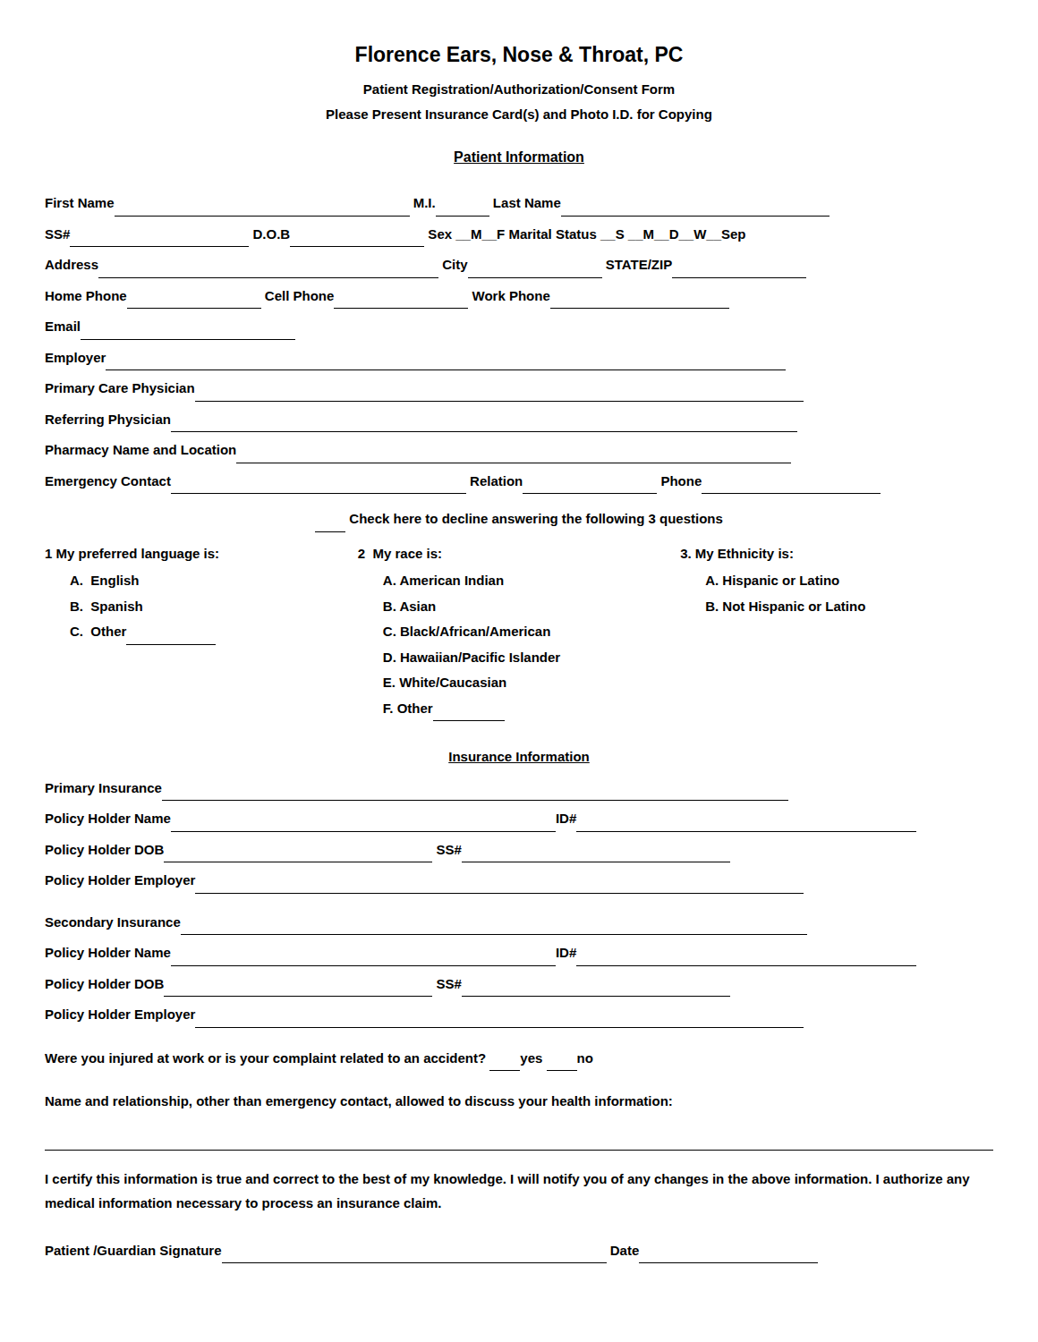Florence Ears, Nose & Throat, PC
Patient Registration/Authorization/Consent Form
Please Present Insurance Card(s) and Photo I.D. for Copying
Patient Information
First Name M.I. Last Name
SS# D.O.B Sex __M__F Marital Status __S __M__D__W__Sep
Address City STATE/ZIP
Home Phone Cell Phone Work Phone
Email
Employer
Primary Care Physician
Referring Physician
Pharmacy Name and Location
Emergency Contact Relation Phone
Check here to decline answering the following 3 questions
| 1 My preferred language is: A. English B. Spanish C. Other | 2 My race is: A. American Indian B. Asian C. Black/African/American D. Hawaiian/Pacific Islander E. White/Caucasian F. Other | 3. My Ethnicity is: A. Hispanic or Latino B. Not Hispanic or Latino |
Insurance Information
Primary Insurance
Policy Holder Name ID#
Policy Holder DOB SS#
Policy Holder Employer
Secondary Insurance
Policy Holder Name ID#
Policy Holder DOB SS#
Policy Holder Employer
Were you injured at work or is your complaint related to an accident? yes no
Name and relationship, other than emergency contact, allowed to discuss your health information:
I certify this information is true and correct to the best of my knowledge. I will notify you of any changes in the above information. I authorize any medical information necessary to process an insurance claim.
Patient /Guardian Signature Date